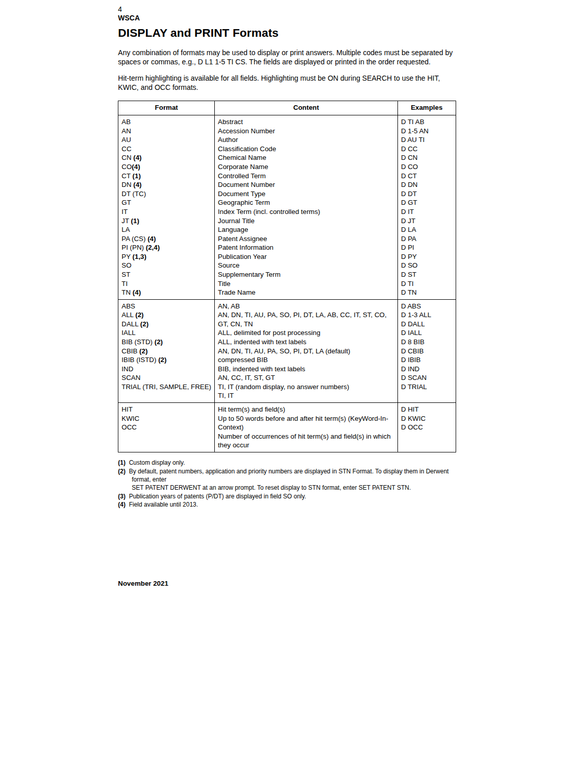4
WSCA
DISPLAY and PRINT Formats
Any combination of formats may be used to display or print answers. Multiple codes must be separated by spaces or commas, e.g., D L1 1-5 TI CS. The fields are displayed or printed in the order requested.
Hit-term highlighting is available for all fields. Highlighting must be ON during SEARCH to use the HIT, KWIC, and OCC formats.
| Format | Content | Examples |
| --- | --- | --- |
| AB AN AU CC CN (4) CO (4) CT (1) DN (4) DT (TC) GT IT JT (1) LA PA (CS) (4) PI (PN) (2,4) PY (1,3) SO ST TI TN (4) | Abstract Accession Number Author Classification Code Chemical Name Corporate Name Controlled Term Document Number Document Type Geographic Term Index Term (incl. controlled terms) Journal Title Language Patent Assignee Patent Information Publication Year Source Supplementary Term Title Trade Name | D TI AB D 1-5 AN D AU TI D CC D CN D CO D CT D DN D DT D GT D IT D JT D LA D PA D PI D PY D SO D ST D TI D TN |
| ABS ALL (2) DALL (2) IALL BIB (STD) (2) CBIB (2) IBIB (ISTD) (2) IND SCAN TRIAL (TRI, SAMPLE, FREE) | AN, AB AN, DN, TI, AU, PA, SO, PI, DT, LA, AB, CC, IT, ST, CO, GT, CN, TN ALL, delimited for post processing ALL, indented with text labels AN, DN, TI, AU, PA, SO, PI, DT, LA (default) compressed BIB BIB, indented with text labels AN, CC, IT, ST, GT TI, IT (random display, no answer numbers) TI, IT | D ABS D 1-3 ALL D DALL D IALL D 8 BIB D CBIB D IBIB D IND D SCAN D TRIAL |
| HIT KWIC OCC | Hit term(s) and field(s) Up to 50 words before and after hit term(s) (KeyWord-In-Context) Number of occurrences of hit term(s) and field(s) in which they occur | D HIT D KWIC D OCC |
(1) Custom display only.
(2) By default, patent numbers, application and priority numbers are displayed in STN Format. To display them in Derwent format, enter
SET PATENT DERWENT at an arrow prompt. To reset display to STN format, enter SET PATENT STN.
(3) Publication years of patents (P/DT) are displayed in field SO only.
(4) Field available until 2013.
November 2021